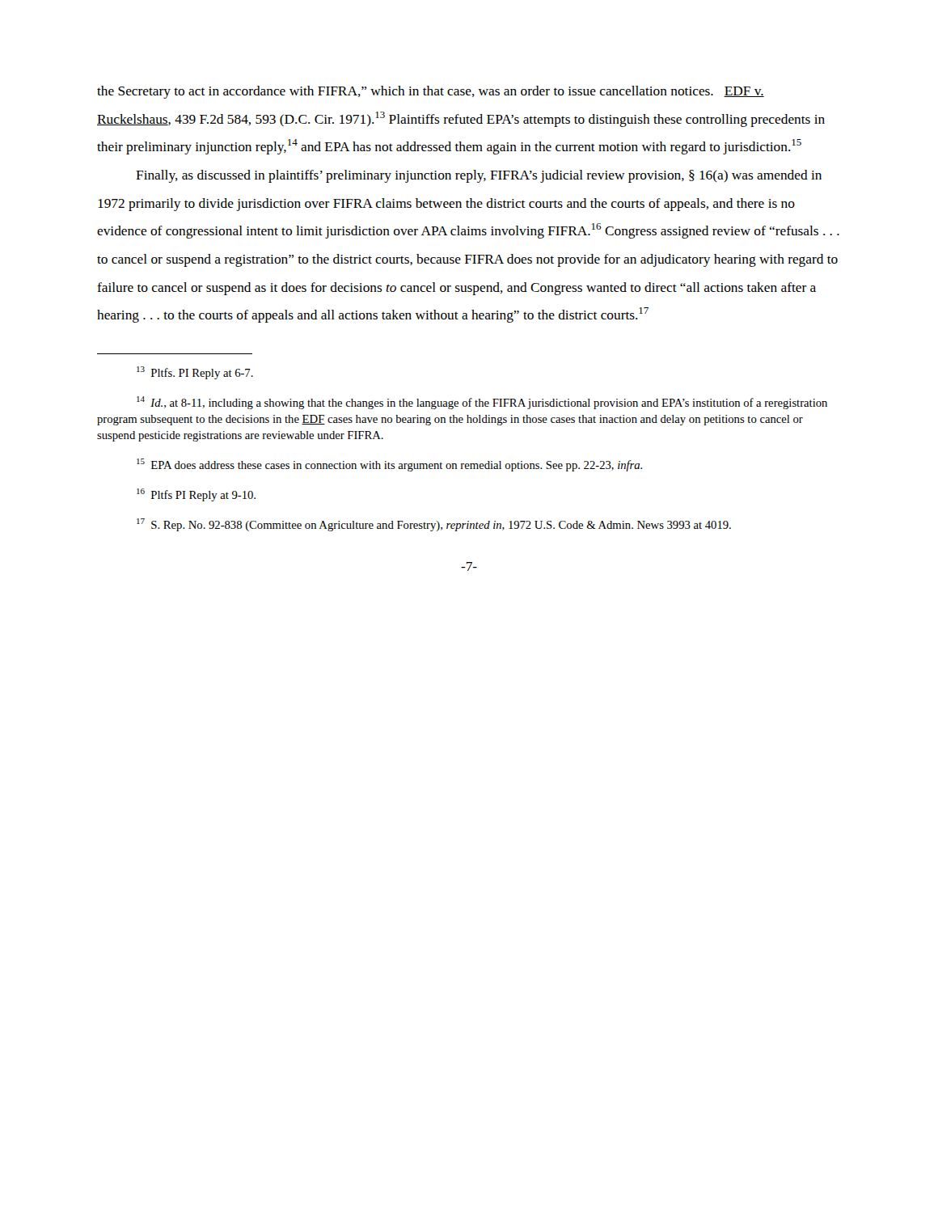the Secretary to act in accordance with FIFRA,” which in that case, was an order to issue cancellation notices. EDF v. Ruckelshaus, 439 F.2d 584, 593 (D.C. Cir. 1971).13 Plaintiffs refuted EPA’s attempts to distinguish these controlling precedents in their preliminary injunction reply,14 and EPA has not addressed them again in the current motion with regard to jurisdiction.15
Finally, as discussed in plaintiffs’ preliminary injunction reply, FIFRA’s judicial review provision, § 16(a) was amended in 1972 primarily to divide jurisdiction over FIFRA claims between the district courts and the courts of appeals, and there is no evidence of congressional intent to limit jurisdiction over APA claims involving FIFRA.16 Congress assigned review of “refusals . . . to cancel or suspend a registration” to the district courts, because FIFRA does not provide for an adjudicatory hearing with regard to failure to cancel or suspend as it does for decisions to cancel or suspend, and Congress wanted to direct “all actions taken after a hearing . . . to the courts of appeals and all actions taken without a hearing” to the district courts.17
13 Pltfs. PI Reply at 6-7.
14 Id., at 8-11, including a showing that the changes in the language of the FIFRA jurisdictional provision and EPA’s institution of a reregistration program subsequent to the decisions in the EDF cases have no bearing on the holdings in those cases that inaction and delay on petitions to cancel or suspend pesticide registrations are reviewable under FIFRA.
15 EPA does address these cases in connection with its argument on remedial options. See pp. 22-23, infra.
16 Pltfs PI Reply at 9-10.
17 S. Rep. No. 92-838 (Committee on Agriculture and Forestry), reprinted in, 1972 U.S. Code & Admin. News 3993 at 4019.
-7-